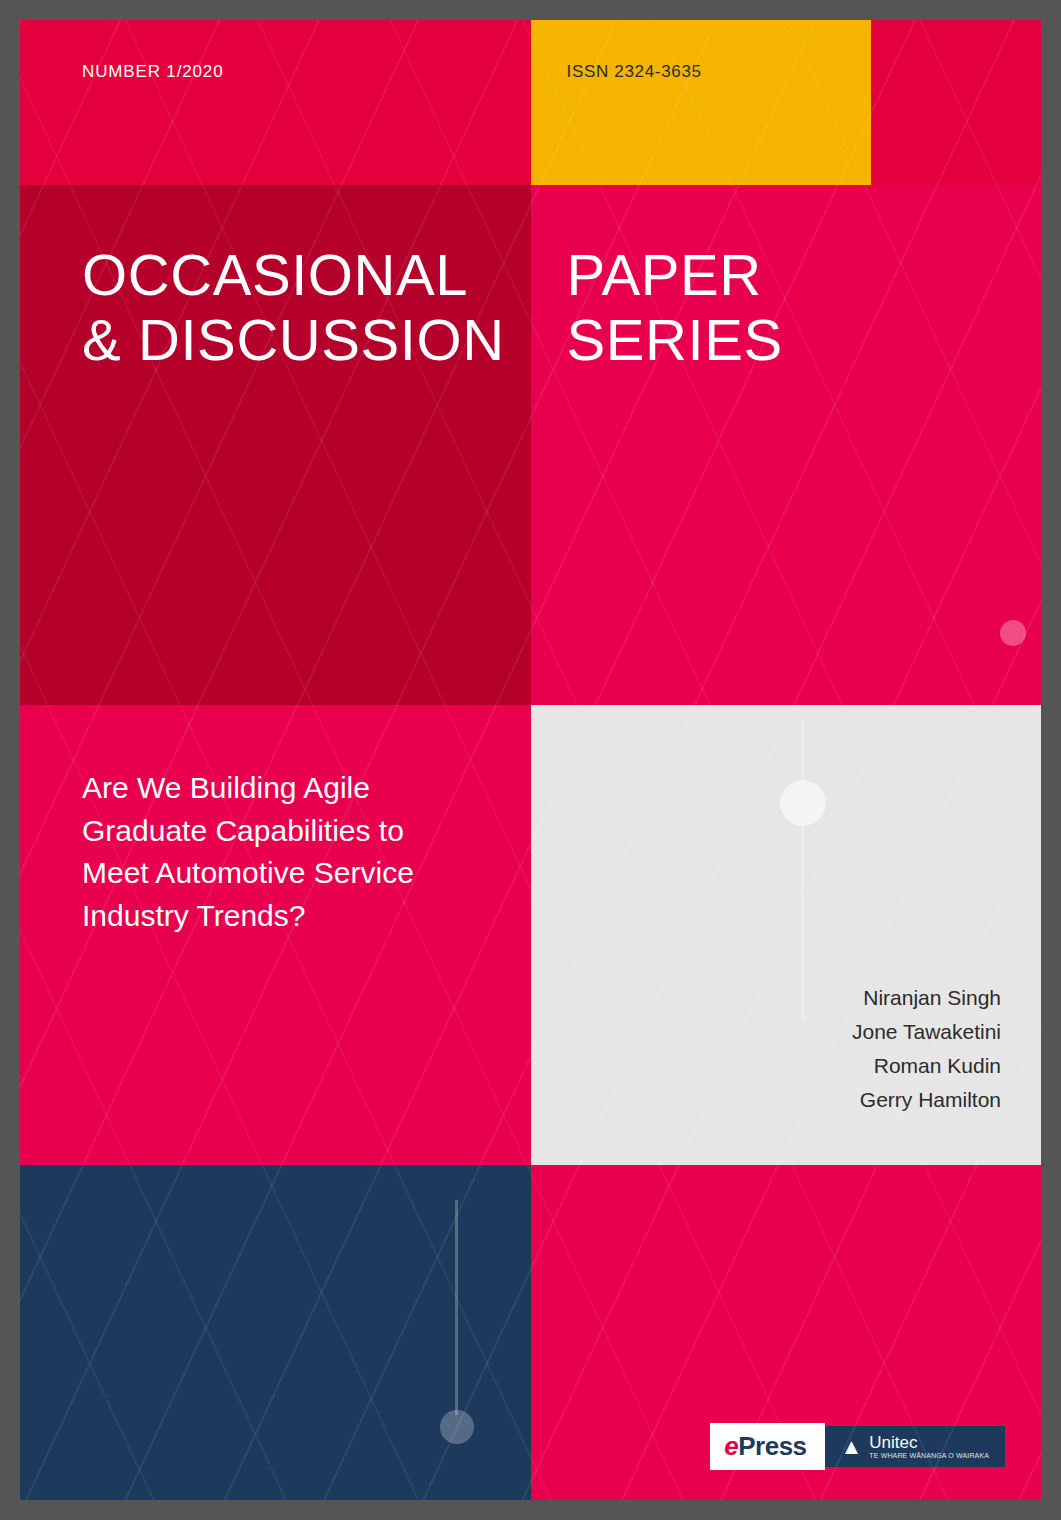NUMBER 1/2020
ISSN 2324-3635
OCCASIONAL
& DISCUSSION
PAPER
SERIES
Are We Building Agile
Graduate Capabilities to
Meet Automotive Service
Industry Trends?
Niranjan Singh
Jone Tawaketini
Roman Kudin
Gerry Hamilton
e Press
▲ UnitecTE WHARE WĀNANGA O WAIRAKA